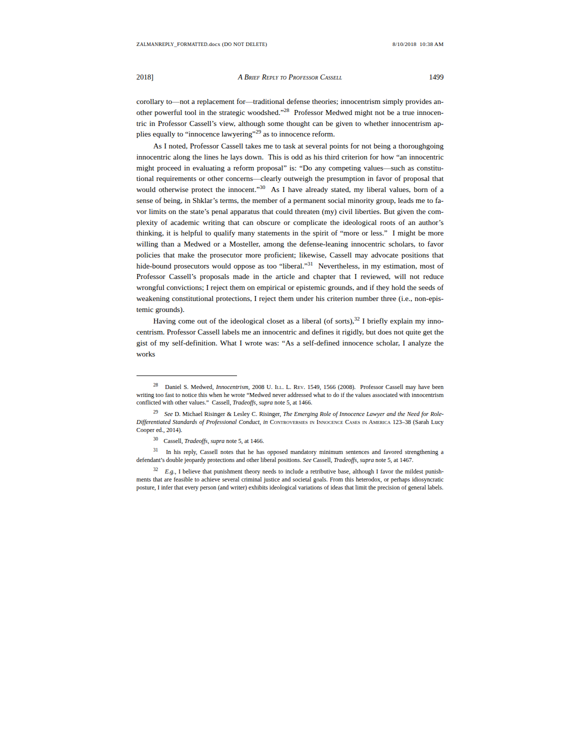ZALMANREPLY_FORMATTED.docx (DO NOT DELETE) 8/10/2018 10:38 AM
2018] A Brief Reply to Professor Cassell 1499
corollary to—not a replacement for—traditional defense theories; innocentrism simply provides another powerful tool in the strategic woodshed.”28 Professor Medwed might not be a true innocentric in Professor Cassell’s view, although some thought can be given to whether innocentrism applies equally to “innocence lawyering”29 as to innocence reform.
As I noted, Professor Cassell takes me to task at several points for not being a thoroughgoing innocentric along the lines he lays down. This is odd as his third criterion for how “an innocentric might proceed in evaluating a reform proposal” is: “Do any competing values—such as constitutional requirements or other concerns—clearly outweigh the presumption in favor of proposal that would otherwise protect the innocent.”30 As I have already stated, my liberal values, born of a sense of being, in Shklar’s terms, the member of a permanent social minority group, leads me to favor limits on the state’s penal apparatus that could threaten (my) civil liberties. But given the complexity of academic writing that can obscure or complicate the ideological roots of an author’s thinking, it is helpful to qualify many statements in the spirit of “more or less.” I might be more willing than a Medwed or a Mosteller, among the defense-leaning innocentric scholars, to favor policies that make the prosecutor more proficient; likewise, Cassell may advocate positions that hide-bound prosecutors would oppose as too “liberal.”31 Nevertheless, in my estimation, most of Professor Cassell’s proposals made in the article and chapter that I reviewed, will not reduce wrongful convictions; I reject them on empirical or epistemic grounds, and if they hold the seeds of weakening constitutional protections, I reject them under his criterion number three (i.e., non-epistemic grounds).
Having come out of the ideological closet as a liberal (of sorts),32 I briefly explain my innocentrism. Professor Cassell labels me an innocentric and defines it rigidly, but does not quite get the gist of my self-definition. What I wrote was: “As a self-defined innocence scholar, I analyze the works
28 Daniel S. Medwed, Innocentrism, 2008 U. Ill. L. Rev. 1549, 1566 (2008). Professor Cassell may have been writing too fast to notice this when he wrote “Medwed never addressed what to do if the values associated with innocentrism conflicted with other values.” Cassell, Tradeoffs, supra note 5, at 1466.
29 See D. Michael Risinger & Lesley C. Risinger, The Emerging Role of Innocence Lawyer and the Need for Role-Differentiated Standards of Professional Conduct, in Controversies in Innocence Cases in America 123–38 (Sarah Lucy Cooper ed., 2014).
30 Cassell, Tradeoffs, supra note 5, at 1466.
31 In his reply, Cassell notes that he has opposed mandatory minimum sentences and favored strengthening a defendant’s double jeopardy protections and other liberal positions. See Cassell, Tradeoffs, supra note 5, at 1467.
32 E.g., I believe that punishment theory needs to include a retributive base, although I favor the mildest punishments that are feasible to achieve several criminal justice and societal goals. From this heterodox, or perhaps idiosyncratic posture, I infer that every person (and writer) exhibits ideological variations of ideas that limit the precision of general labels.